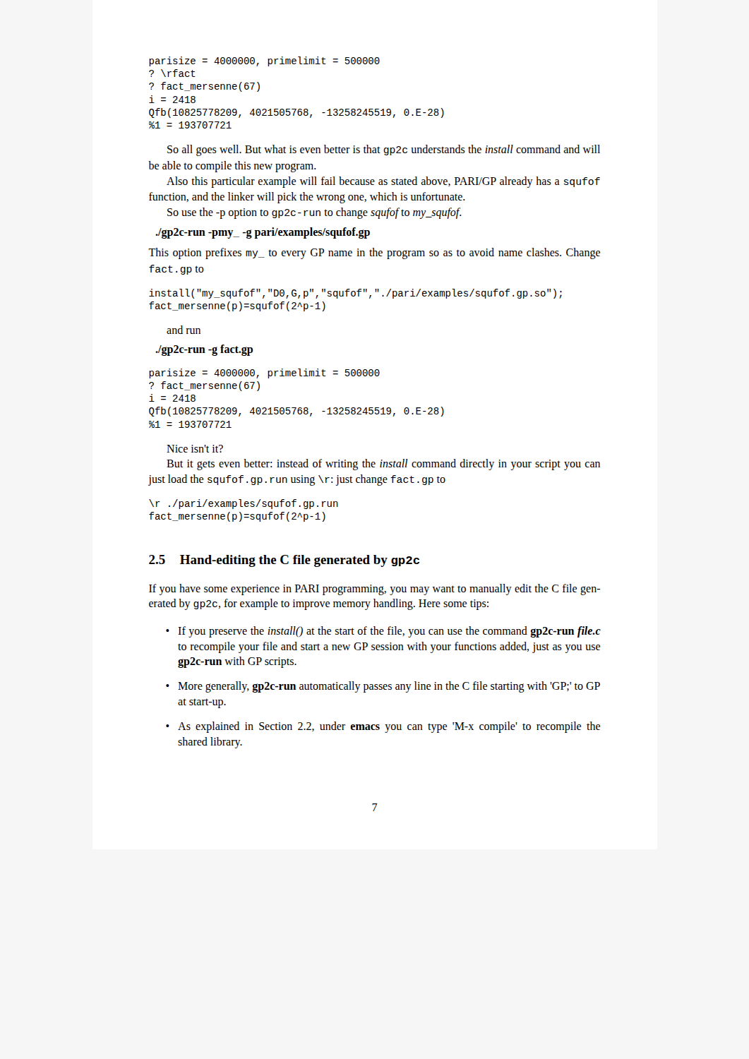parisize = 4000000, primelimit = 500000
? \rfact
? fact_mersenne(67)
i = 2418
Qfb(10825778209, 4021505768, -13258245519, 0.E-28)
%1 = 193707721
So all goes well. But what is even better is that gp2c understands the install command and will be able to compile this new program.
Also this particular example will fail because as stated above, PARI/GP already has a squfof function, and the linker will pick the wrong one, which is unfortunate.
So use the -p option to gp2c-run to change squfof to my_squfof.
./gp2c-run -pmy_ -g pari/examples/squfof.gp
This option prefixes my_ to every GP name in the program so as to avoid name clashes. Change fact.gp to
install("my_squfof","D0,G,p","squfof","./pari/examples/squfof.gp.so");
fact_mersenne(p)=squfof(2^p-1)
and run
./gp2c-run -g fact.gp
parisize = 4000000, primelimit = 500000
? fact_mersenne(67)
i = 2418
Qfb(10825778209, 4021505768, -13258245519, 0.E-28)
%1 = 193707721
Nice isn't it?
But it gets even better: instead of writing the install command directly in your script you can just load the squfof.gp.run using \r: just change fact.gp to
\r ./pari/examples/squfof.gp.run
fact_mersenne(p)=squfof(2^p-1)
2.5 Hand-editing the C file generated by gp2c
If you have some experience in PARI programming, you may want to manually edit the C file generated by gp2c, for example to improve memory handling. Here some tips:
If you preserve the install() at the start of the file, you can use the command gp2c-run file.c to recompile your file and start a new GP session with your functions added, just as you use gp2c-run with GP scripts.
More generally, gp2c-run automatically passes any line in the C file starting with 'GP;' to GP at start-up.
As explained in Section 2.2, under emacs you can type 'M-x compile' to recompile the shared library.
7